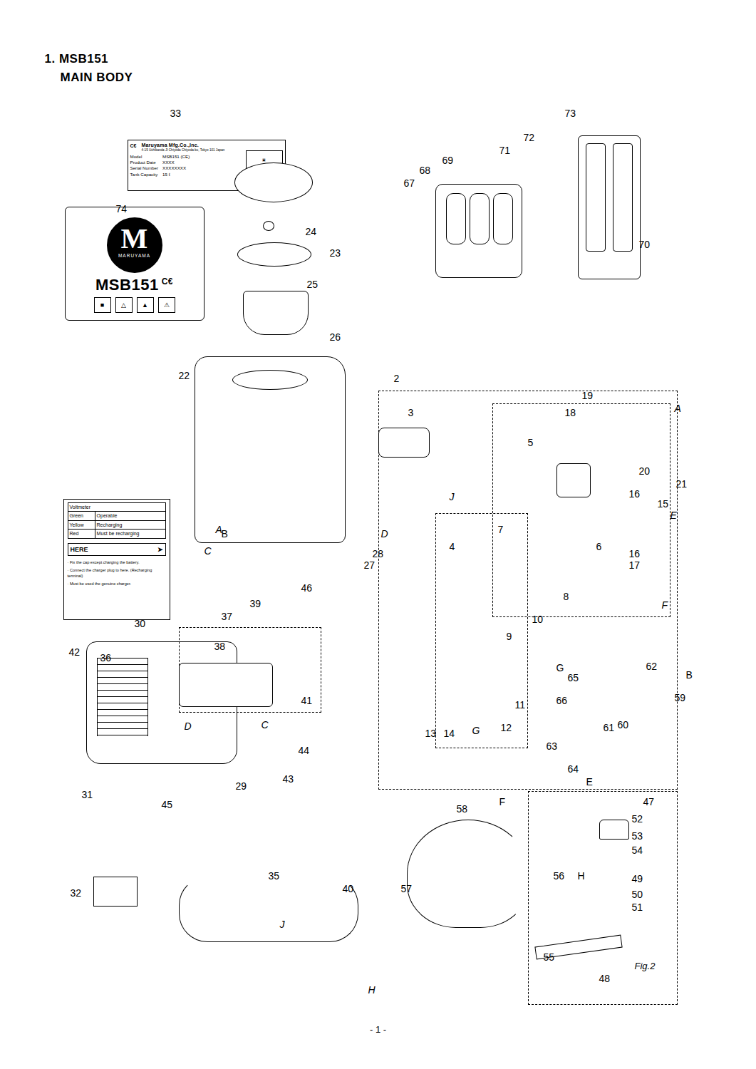1. MSB151MAIN BODY
C€
Maruyama Mfg.Co.,Inc.
4-15 Uchikanda JI Chiyoda Chiyoda-ku, Tokyo 101 Japan
| Model | MSB151 (CE) |
| Product Date | XXXX |
| Serial Number | XXXXXXXX |
| Tank Capacity | 15 ℓ |
▣
74 ▣
M
MARUYAMA
MSB151C€
■△▲⚠
| Voltmeter |
| Green | Operable |
| Yellow | Recharging |
| Red | Must be recharging |
HERE➤
· Fix the cap except charging the battery.
· Connect the charger plug to here. (Recharging terminal)
· Must be used the genuine charger.
33
74
24
23
25
26
22
73
72
71
69
68
67
70
2
3
19
18
5
20
21
16
15
6
16
17
7
4
8
10
9
11
12
13
14
B
28
27
46
39
37
30
38
42
36
41
44
43
31
45
29
32
35
40
G
62
B
65
66
59
60
61
63
64
E
F
58
57
56
H
47
52
53
54
49
50
51
55
48
A
A
D
C
J
E
F
G
C
D
J
H
Fig.2
- 1 -